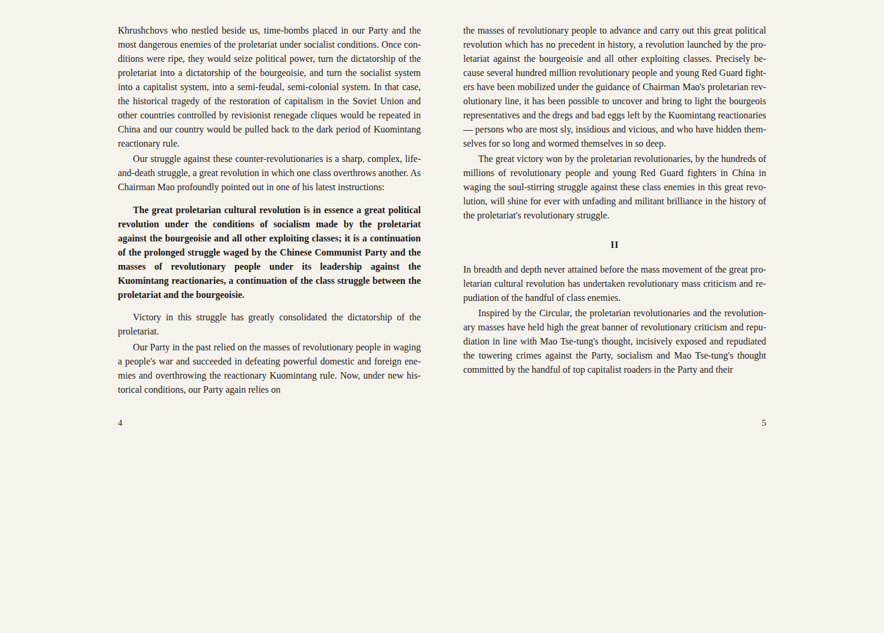Khrushchovs who nestled beside us, time-bombs placed in our Party and the most dangerous enemies of the proletariat under socialist conditions. Once conditions were ripe, they would seize political power, turn the dictatorship of the proletariat into a dictatorship of the bourgeoisie, and turn the socialist system into a capitalist system, into a semi-feudal, semi-colonial system. In that case, the historical tragedy of the restoration of capitalism in the Soviet Union and other countries controlled by revisionist renegade cliques would be repeated in China and our country would be pulled back to the dark period of Kuomintang reactionary rule.
Our struggle against these counter-revolutionaries is a sharp, complex, life-and-death struggle, a great revolution in which one class overthrows another. As Chairman Mao profoundly pointed out in one of his latest instructions:
The great proletarian cultural revolution is in essence a great political revolution under the conditions of socialism made by the proletariat against the bourgeoisie and all other exploiting classes; it is a continuation of the prolonged struggle waged by the Chinese Communist Party and the masses of revolutionary people under its leadership against the Kuomintang reactionaries, a continuation of the class struggle between the proletariat and the bourgeoisie.
Victory in this struggle has greatly consolidated the dictatorship of the proletariat.
Our Party in the past relied on the masses of revolutionary people in waging a people's war and succeeded in defeating powerful domestic and foreign enemies and overthrowing the reactionary Kuomintang rule. Now, under new historical conditions, our Party again relies on
4
the masses of revolutionary people to advance and carry out this great political revolution which has no precedent in history, a revolution launched by the proletariat against the bourgeoisie and all other exploiting classes. Precisely because several hundred million revolutionary people and young Red Guard fighters have been mobilized under the guidance of Chairman Mao's proletarian revolutionary line, it has been possible to uncover and bring to light the bourgeois representatives and the dregs and bad eggs left by the Kuomintang reactionaries — persons who are most sly, insidious and vicious, and who have hidden themselves for so long and wormed themselves in so deep.
The great victory won by the proletarian revolutionaries, by the hundreds of millions of revolutionary people and young Red Guard fighters in China in waging the soul-stirring struggle against these class enemies in this great revolution, will shine for ever with unfading and militant brilliance in the history of the proletariat's revolutionary struggle.
II
In breadth and depth never attained before the mass movement of the great proletarian cultural revolution has undertaken revolutionary mass criticism and repudiation of the handful of class enemies.
Inspired by the Circular, the proletarian revolutionaries and the revolutionary masses have held high the great banner of revolutionary criticism and repudiation in line with Mao Tse-tung's thought, incisively exposed and repudiated the towering crimes against the Party, socialism and Mao Tse-tung's thought committed by the handful of top capitalist roaders in the Party and their
5